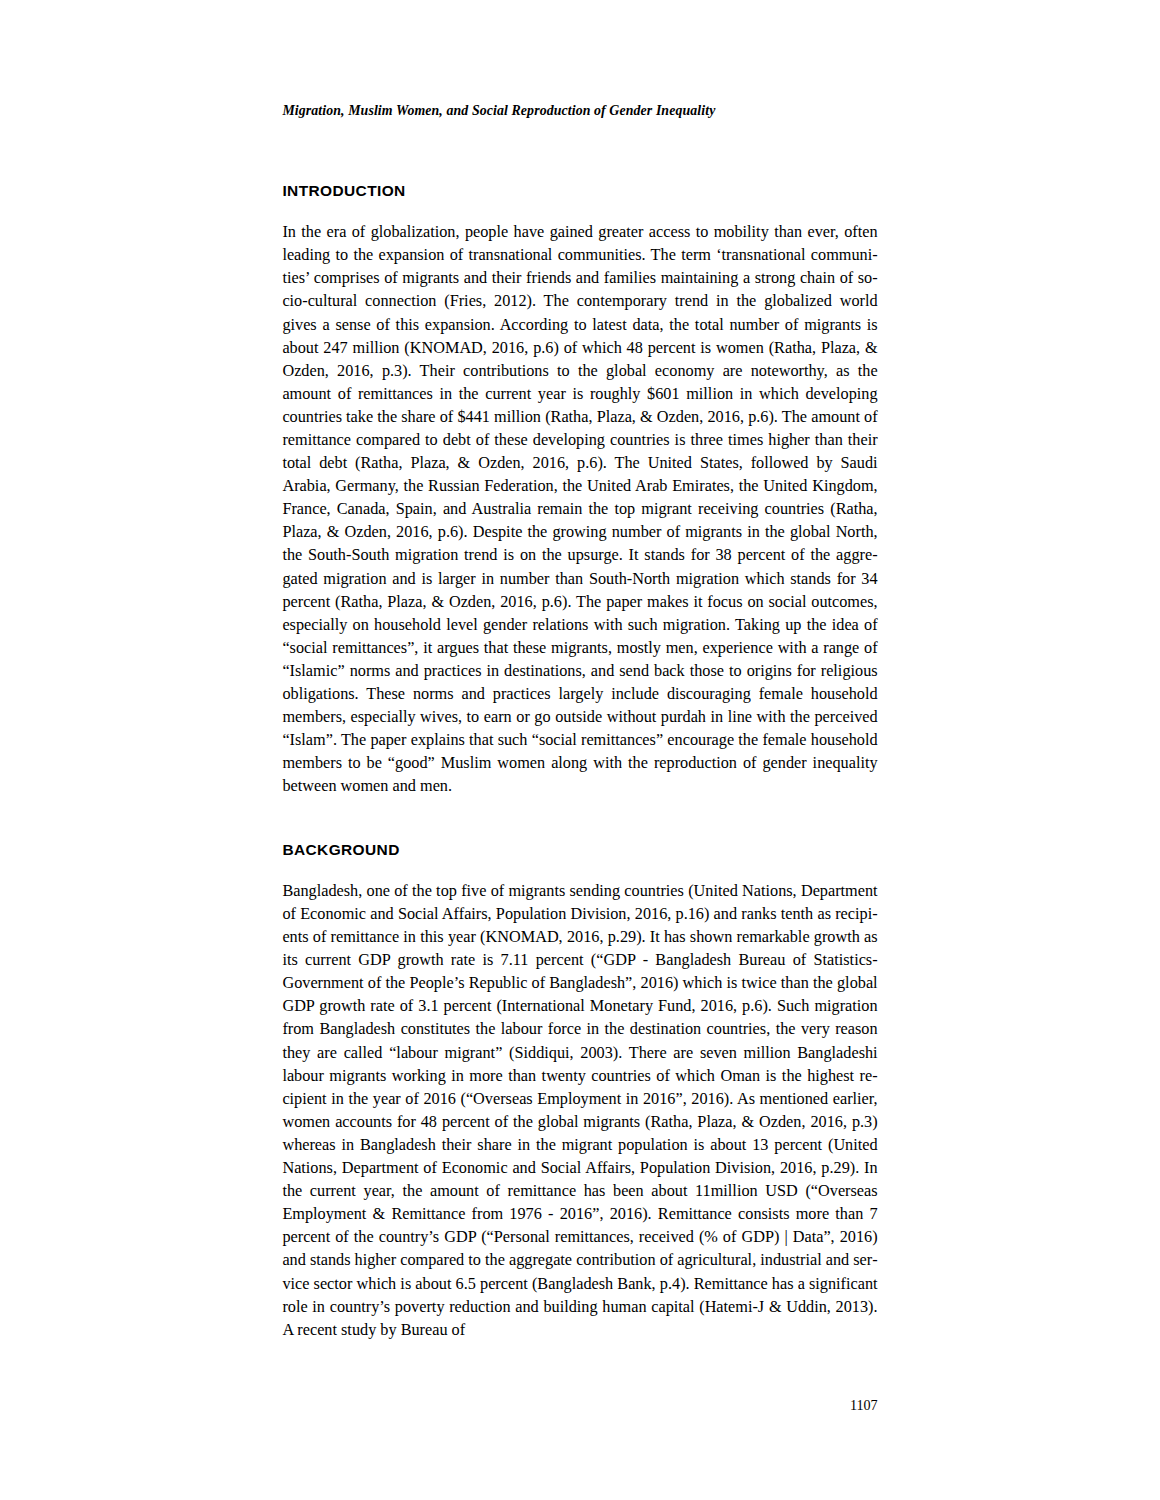Migration, Muslim Women, and Social Reproduction of Gender Inequality
INTRODUCTION
In the era of globalization, people have gained greater access to mobility than ever, often leading to the expansion of transnational communities. The term ‘transnational communities’ comprises of migrants and their friends and families maintaining a strong chain of socio-cultural connection (Fries, 2012). The contemporary trend in the globalized world gives a sense of this expansion. According to latest data, the total number of migrants is about 247 million (KNOMAD, 2016, p.6) of which 48 percent is women (Ratha, Plaza, & Ozden, 2016, p.3). Their contributions to the global economy are noteworthy, as the amount of remittances in the current year is roughly $601 million in which developing countries take the share of $441 million (Ratha, Plaza, & Ozden, 2016, p.6). The amount of remittance compared to debt of these developing countries is three times higher than their total debt (Ratha, Plaza, & Ozden, 2016, p.6). The United States, followed by Saudi Arabia, Germany, the Russian Federation, the United Arab Emirates, the United Kingdom, France, Canada, Spain, and Australia remain the top migrant receiving countries (Ratha, Plaza, & Ozden, 2016, p.6). Despite the growing number of migrants in the global North, the South-South migration trend is on the upsurge. It stands for 38 percent of the aggregated migration and is larger in number than South-North migration which stands for 34 percent (Ratha, Plaza, & Ozden, 2016, p.6). The paper makes it focus on social outcomes, especially on household level gender relations with such migration. Taking up the idea of “social remittances”, it argues that these migrants, mostly men, experience with a range of “Islamic” norms and practices in destinations, and send back those to origins for religious obligations. These norms and practices largely include discouraging female household members, especially wives, to earn or go outside without purdah in line with the perceived “Islam”. The paper explains that such “social remittances” encourage the female household members to be “good” Muslim women along with the reproduction of gender inequality between women and men.
BACKGROUND
Bangladesh, one of the top five of migrants sending countries (United Nations, Department of Economic and Social Affairs, Population Division, 2016, p.16) and ranks tenth as recipients of remittance in this year (KNOMAD, 2016, p.29). It has shown remarkable growth as its current GDP growth rate is 7.11 percent (“GDP - Bangladesh Bureau of Statistics-Government of the People’s Republic of Bangladesh”, 2016) which is twice than the global GDP growth rate of 3.1 percent (International Monetary Fund, 2016, p.6). Such migration from Bangladesh constitutes the labour force in the destination countries, the very reason they are called “labour migrant” (Siddiqui, 2003). There are seven million Bangladeshi labour migrants working in more than twenty countries of which Oman is the highest recipient in the year of 2016 (“Overseas Employment in 2016”, 2016). As mentioned earlier, women accounts for 48 percent of the global migrants (Ratha, Plaza, & Ozden, 2016, p.3) whereas in Bangladesh their share in the migrant population is about 13 percent (United Nations, Department of Economic and Social Affairs, Population Division, 2016, p.29). In the current year, the amount of remittance has been about 11million USD (“Overseas Employment & Remittance from 1976 - 2016”, 2016). Remittance consists more than 7 percent of the country’s GDP (“Personal remittances, received (% of GDP) | Data”, 2016) and stands higher compared to the aggregate contribution of agricultural, industrial and service sector which is about 6.5 percent (Bangladesh Bank, p.4). Remittance has a significant role in country’s poverty reduction and building human capital (Hatemi-J & Uddin, 2013). A recent study by Bureau of
1107